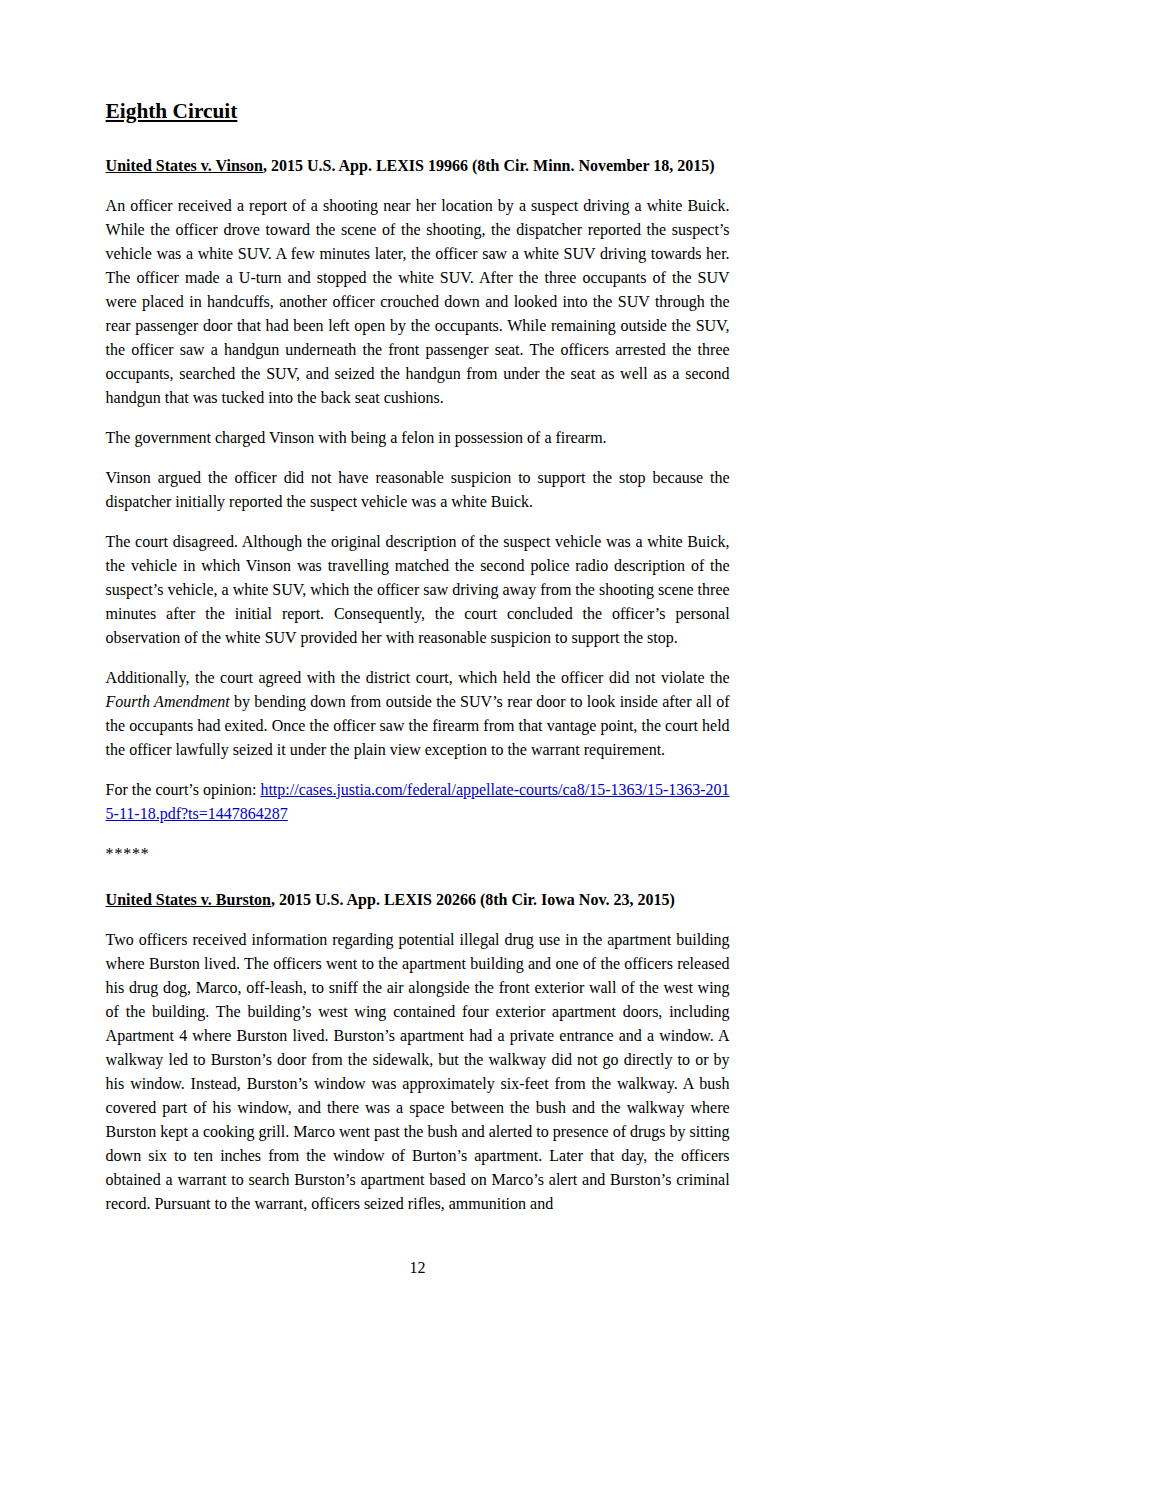Eighth Circuit
United States v. Vinson, 2015 U.S. App. LEXIS 19966 (8th Cir. Minn. November 18, 2015)
An officer received a report of a shooting near her location by a suspect driving a white Buick. While the officer drove toward the scene of the shooting, the dispatcher reported the suspect’s vehicle was a white SUV. A few minutes later, the officer saw a white SUV driving towards her. The officer made a U-turn and stopped the white SUV. After the three occupants of the SUV were placed in handcuffs, another officer crouched down and looked into the SUV through the rear passenger door that had been left open by the occupants. While remaining outside the SUV, the officer saw a handgun underneath the front passenger seat. The officers arrested the three occupants, searched the SUV, and seized the handgun from under the seat as well as a second handgun that was tucked into the back seat cushions.
The government charged Vinson with being a felon in possession of a firearm.
Vinson argued the officer did not have reasonable suspicion to support the stop because the dispatcher initially reported the suspect vehicle was a white Buick.
The court disagreed. Although the original description of the suspect vehicle was a white Buick, the vehicle in which Vinson was travelling matched the second police radio description of the suspect’s vehicle, a white SUV, which the officer saw driving away from the shooting scene three minutes after the initial report. Consequently, the court concluded the officer’s personal observation of the white SUV provided her with reasonable suspicion to support the stop.
Additionally, the court agreed with the district court, which held the officer did not violate the Fourth Amendment by bending down from outside the SUV’s rear door to look inside after all of the occupants had exited. Once the officer saw the firearm from that vantage point, the court held the officer lawfully seized it under the plain view exception to the warrant requirement.
For the court’s opinion: http://cases.justia.com/federal/appellate-courts/ca8/15-1363/15-1363-2015-11-18.pdf?ts=1447864287
*****
United States v. Burston, 2015 U.S. App. LEXIS 20266 (8th Cir. Iowa Nov. 23, 2015)
Two officers received information regarding potential illegal drug use in the apartment building where Burston lived. The officers went to the apartment building and one of the officers released his drug dog, Marco, off-leash, to sniff the air alongside the front exterior wall of the west wing of the building. The building’s west wing contained four exterior apartment doors, including Apartment 4 where Burston lived. Burston’s apartment had a private entrance and a window. A walkway led to Burston’s door from the sidewalk, but the walkway did not go directly to or by his window. Instead, Burston’s window was approximately six-feet from the walkway. A bush covered part of his window, and there was a space between the bush and the walkway where Burston kept a cooking grill. Marco went past the bush and alerted to presence of drugs by sitting down six to ten inches from the window of Burton’s apartment. Later that day, the officers obtained a warrant to search Burston’s apartment based on Marco’s alert and Burston’s criminal record. Pursuant to the warrant, officers seized rifles, ammunition and
12